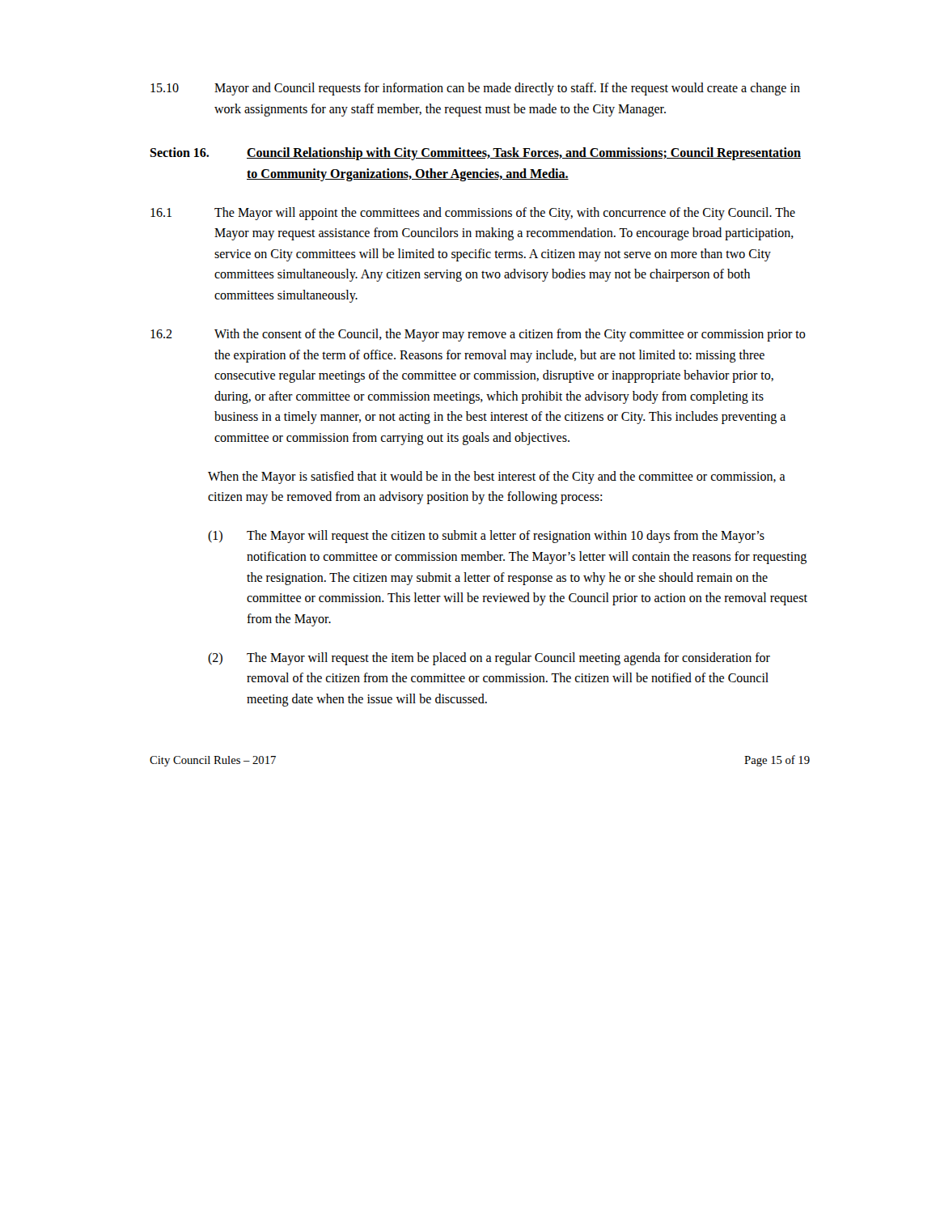15.10
Mayor and Council requests for information can be made directly to staff. If the request would create a change in work assignments for any staff member, the request must be made to the City Manager.
Section 16. Council Relationship with City Committees, Task Forces, and Commissions; Council Representation to Community Organizations, Other Agencies, and Media.
16.1
The Mayor will appoint the committees and commissions of the City, with concurrence of the City Council. The Mayor may request assistance from Councilors in making a recommendation. To encourage broad participation, service on City committees will be limited to specific terms. A citizen may not serve on more than two City committees simultaneously. Any citizen serving on two advisory bodies may not be chairperson of both committees simultaneously.
16.2
With the consent of the Council, the Mayor may remove a citizen from the City committee or commission prior to the expiration of the term of office. Reasons for removal may include, but are not limited to: missing three consecutive regular meetings of the committee or commission, disruptive or inappropriate behavior prior to, during, or after committee or commission meetings, which prohibit the advisory body from completing its business in a timely manner, or not acting in the best interest of the citizens or City. This includes preventing a committee or commission from carrying out its goals and objectives.
When the Mayor is satisfied that it would be in the best interest of the City and the committee or commission, a citizen may be removed from an advisory position by the following process:
(1)
The Mayor will request the citizen to submit a letter of resignation within 10 days from the Mayor’s notification to committee or commission member. The Mayor’s letter will contain the reasons for requesting the resignation. The citizen may submit a letter of response as to why he or she should remain on the committee or commission. This letter will be reviewed by the Council prior to action on the removal request from the Mayor.
(2)
The Mayor will request the item be placed on a regular Council meeting agenda for consideration for removal of the citizen from the committee or commission. The citizen will be notified of the Council meeting date when the issue will be discussed.
City Council Rules – 2017 Page 15 of 19